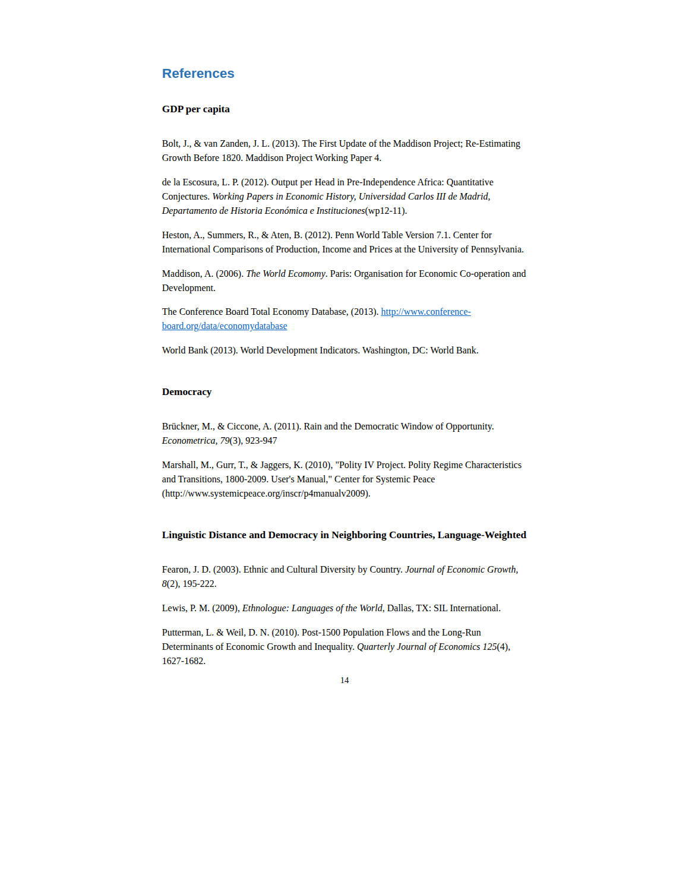References
GDP per capita
Bolt, J., & van Zanden, J. L. (2013). The First Update of the Maddison Project; Re-Estimating Growth Before 1820. Maddison Project Working Paper 4.
de la Escosura, L. P. (2012). Output per Head in Pre-Independence Africa: Quantitative Conjectures. Working Papers in Economic History, Universidad Carlos III de Madrid, Departamento de Historia Económica e Instituciones(wp12-11).
Heston, A., Summers, R., & Aten, B. (2012). Penn World Table Version 7.1. Center for International Comparisons of Production, Income and Prices at the University of Pennsylvania.
Maddison, A. (2006). The World Ecomomy. Paris: Organisation for Economic Co-operation and Development.
The Conference Board Total Economy Database, (2013). http://www.conference-board.org/data/economydatabase
World Bank (2013). World Development Indicators. Washington, DC: World Bank.
Democracy
Brückner, M., & Ciccone, A. (2011). Rain and the Democratic Window of Opportunity. Econometrica, 79(3), 923-947
Marshall, M., Gurr, T., & Jaggers, K. (2010), "Polity IV Project. Polity Regime Characteristics and Transitions, 1800-2009. User's Manual," Center for Systemic Peace (http://www.systemicpeace.org/inscr/p4manualv2009).
Linguistic Distance and Democracy in Neighboring Countries, Language-Weighted
Fearon, J. D. (2003). Ethnic and Cultural Diversity by Country. Journal of Economic Growth, 8(2), 195-222.
Lewis, P. M. (2009), Ethnologue: Languages of the World, Dallas, TX: SIL International.
Putterman, L. & Weil, D. N. (2010). Post-1500 Population Flows and the Long-Run Determinants of Economic Growth and Inequality. Quarterly Journal of Economics 125(4), 1627-1682.
14